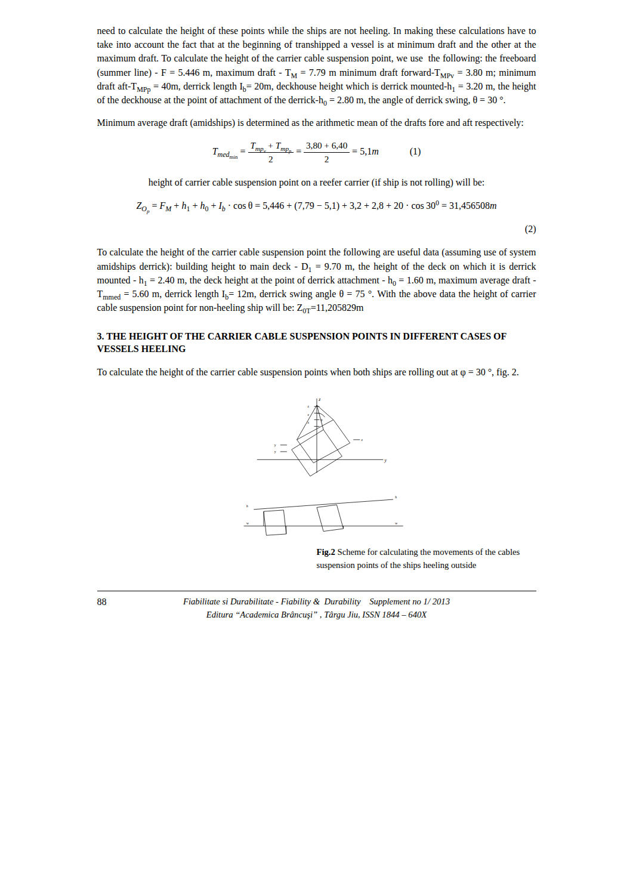need to calculate the height of these points while the ships are not heeling. In making these calculations have to take into account the fact that at the beginning of transhipped a vessel is at minimum draft and the other at the maximum draft. To calculate the height of the carrier cable suspension point, we use the following: the freeboard (summer line) - F = 5.446 m, maximum draft - TM = 7.79 m minimum draft forward-TMPv = 3.80 m; minimum draft aft-TMPp = 40m, derrick length Ib= 20m, deckhouse height which is derrick mounted-h1 = 3.20 m, the height of the deckhouse at the point of attachment of the derrick-h0 = 2.80 m, the angle of derrick swing, θ = 30 °.
Minimum average draft (amidships) is determined as the arithmetic mean of the drafts fore and aft respectively:
Tmedmin = Tmpv + Tmpp 2 = 3,80 + 6,402 = 5,1m (1)
height of carrier cable suspension point on a reefer carrier (if ship is not rolling) will be:
ZOp = FM + h1 + h0 + Ib · cos θ = 5,446 + (7,79 − 5,1) + 3,2 + 2,8 + 20 · cos 300 = 31,456508m
(2)
To calculate the height of the carrier cable suspension point the following are useful data (assuming use of system amidships derrick): building height to main deck - D1 = 9.70 m, the height of the deck on which it is derrick mounted - h1 = 2.40 m, the deck height at the point of derrick attachment - h0 = 1.60 m, maximum average draft -Tmmed = 5.60 m, derrick length Ib= 12m, derrick swing angle θ = 75 °. With the above data the height of carrier cable suspension point for non-heeling ship will be: Z0T=11,205829m
3. The height of the carrier cable suspension points in different cases of vessels heeling
To calculate the height of the carrier cable suspension points when both ships are rolling out at φ = 30 °, fig. 2.
z y z z z θ y y z h w h w
Fig.2 Scheme for calculating the movements of the cables suspension points of the ships heeling outside
88
Fiabilitate si Durabilitate - Fiability & Durability Supplement no 1/ 2013 Editura “Academica Brâncuşi” , Târgu Jiu, ISSN 1844 – 640X